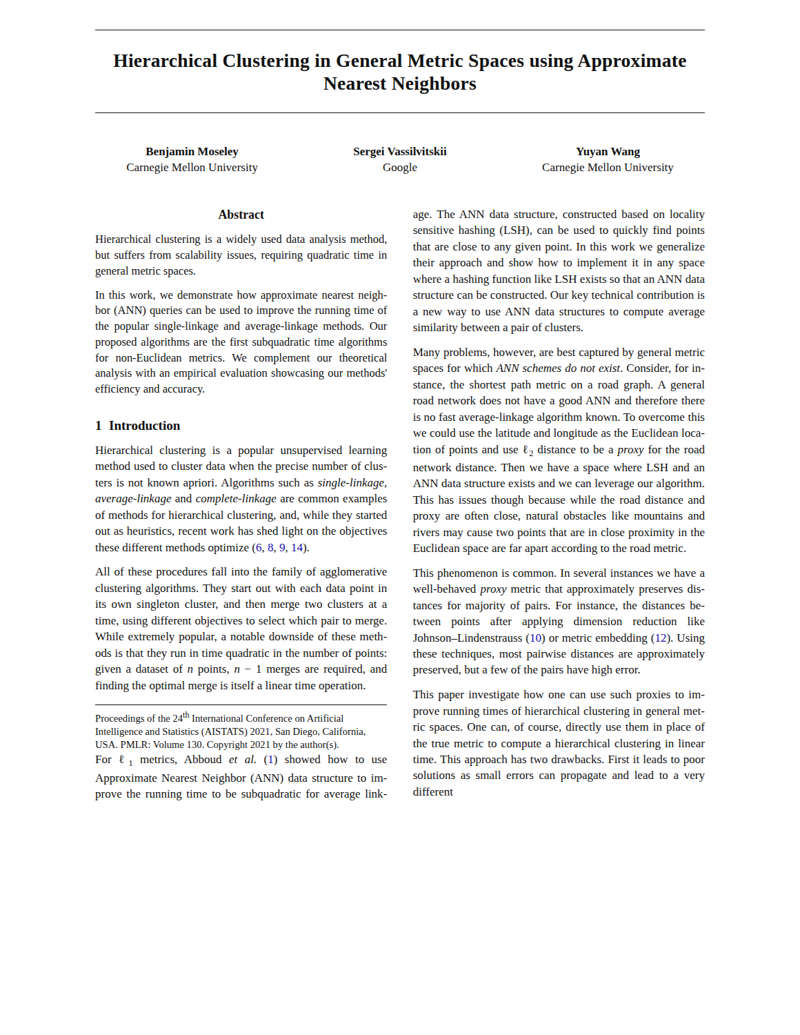Hierarchical Clustering in General Metric Spaces using Approximate
Nearest Neighbors
Benjamin Moseley
Carnegie Mellon University
Sergei Vassilvitskii
Google
Yuyan Wang
Carnegie Mellon University
Abstract
Hierarchical clustering is a widely used data analysis method, but suffers from scalability issues, requiring quadratic time in general metric spaces.
In this work, we demonstrate how approximate nearest neighbor (ANN) queries can be used to improve the running time of the popular single-linkage and average-linkage methods. Our proposed algorithms are the first subquadratic time algorithms for non-Euclidean metrics. We complement our theoretical analysis with an empirical evaluation showcasing our methods' efficiency and accuracy.
1 Introduction
Hierarchical clustering is a popular unsupervised learning method used to cluster data when the precise number of clusters is not known apriori. Algorithms such as single-linkage, average-linkage and complete-linkage are common examples of methods for hierarchical clustering, and, while they started out as heuristics, recent work has shed light on the objectives these different methods optimize (6, 8, 9, 14).
All of these procedures fall into the family of agglomerative clustering algorithms. They start out with each data point in its own singleton cluster, and then merge two clusters at a time, using different objectives to select which pair to merge. While extremely popular, a notable downside of these methods is that they run in time quadratic in the number of points: given a dataset of n points, n − 1 merges are required, and finding the optimal merge is itself a linear time operation.
Proceedings of the 24th International Conference on Artificial Intelligence and Statistics (AISTATS) 2021, San Diego, California, USA. PMLR: Volume 130. Copyright 2021 by the author(s).
For ℓ1 metrics, Abboud et al. (1) showed how to use Approximate Nearest Neighbor (ANN) data structure to improve the running time to be subquadratic for average linkage. The ANN data structure, constructed based on locality sensitive hashing (LSH), can be used to quickly find points that are close to any given point. In this work we generalize their approach and show how to implement it in any space where a hashing function like LSH exists so that an ANN data structure can be constructed. Our key technical contribution is a new way to use ANN data structures to compute average similarity between a pair of clusters.
Many problems, however, are best captured by general metric spaces for which ANN schemes do not exist. Consider, for instance, the shortest path metric on a road graph. A general road network does not have a good ANN and therefore there is no fast average-linkage algorithm known. To overcome this we could use the latitude and longitude as the Euclidean location of points and use ℓ2 distance to be a proxy for the road network distance. Then we have a space where LSH and an ANN data structure exists and we can leverage our algorithm. This has issues though because while the road distance and proxy are often close, natural obstacles like mountains and rivers may cause two points that are in close proximity in the Euclidean space are far apart according to the road metric.
This phenomenon is common. In several instances we have a well-behaved proxy metric that approximately preserves distances for majority of pairs. For instance, the distances between points after applying dimension reduction like Johnson–Lindenstrauss (10) or metric embedding (12). Using these techniques, most pairwise distances are approximately preserved, but a few of the pairs have high error.
This paper investigate how one can use such proxies to improve running times of hierarchical clustering in general metric spaces. One can, of course, directly use them in place of the true metric to compute a hierarchical clustering in linear time. This approach has two drawbacks. First it leads to poor solutions as small errors can propagate and lead to a very different